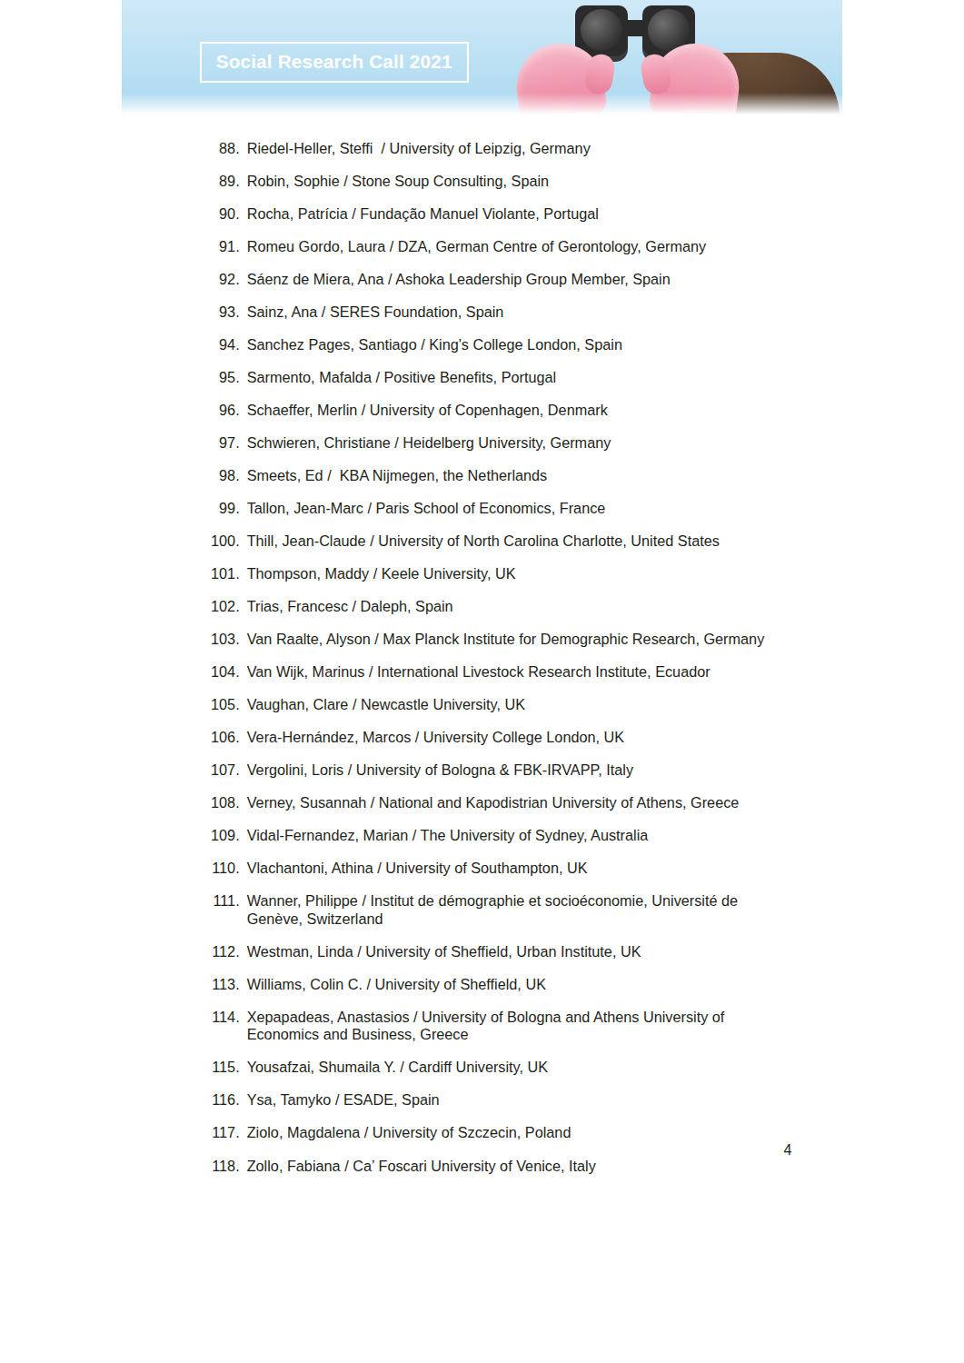Social Research Call 2021
Riedel-Heller, Steffi / University of Leipzig, Germany
Robin, Sophie / Stone Soup Consulting, Spain
Rocha, Patrícia / Fundação Manuel Violante, Portugal
Romeu Gordo, Laura / DZA, German Centre of Gerontology, Germany
Sáenz de Miera, Ana / Ashoka Leadership Group Member, Spain
Sainz, Ana / SERES Foundation, Spain
Sanchez Pages, Santiago / King's College London, Spain
Sarmento, Mafalda / Positive Benefits, Portugal
Schaeffer, Merlin / University of Copenhagen, Denmark
Schwieren, Christiane / Heidelberg University, Germany
Smeets, Ed / KBA Nijmegen, the Netherlands
Tallon, Jean-Marc / Paris School of Economics, France
Thill, Jean-Claude / University of North Carolina Charlotte, United States
Thompson, Maddy / Keele University, UK
Trias, Francesc / Daleph, Spain
Van Raalte, Alyson / Max Planck Institute for Demographic Research, Germany
Van Wijk, Marinus / International Livestock Research Institute, Ecuador
Vaughan, Clare / Newcastle University, UK
Vera-Hernández, Marcos / University College London, UK
Vergolini, Loris / University of Bologna & FBK-IRVAPP, Italy
Verney, Susannah / National and Kapodistrian University of Athens, Greece
Vidal-Fernandez, Marian / The University of Sydney, Australia
Vlachantoni, Athina / University of Southampton, UK
Wanner, Philippe / Institut de démographie et socioéconomie, Université de Genève, Switzerland
Westman, Linda / University of Sheffield, Urban Institute, UK
Williams, Colin C. / University of Sheffield, UK
Xepapadeas, Anastasios / University of Bologna and Athens University of Economics and Business, Greece
Yousafzai, Shumaila Y. / Cardiff University, UK
Ysa, Tamyko / ESADE, Spain
Ziolo, Magdalena / University of Szczecin, Poland
Zollo, Fabiana / Ca’ Foscari University of Venice, Italy
4